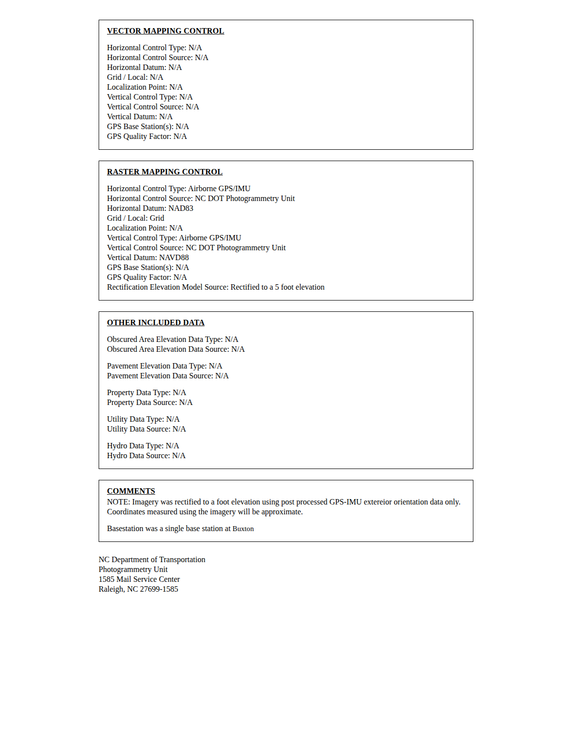VECTOR MAPPING CONTROL
Horizontal Control Type: N/A
Horizontal Control Source: N/A
Horizontal Datum: N/A
Grid / Local: N/A
Localization Point: N/A
Vertical Control Type: N/A
Vertical Control Source: N/A
Vertical Datum: N/A
GPS Base Station(s): N/A
GPS Quality Factor: N/A
RASTER MAPPING CONTROL
Horizontal Control Type: Airborne GPS/IMU
Horizontal Control Source: NC DOT Photogrammetry Unit
Horizontal Datum: NAD83
Grid / Local: Grid
Localization Point: N/A
Vertical Control Type: Airborne GPS/IMU
Vertical Control Source: NC DOT Photogrammetry Unit
Vertical Datum: NAVD88
GPS Base Station(s): N/A
GPS Quality Factor: N/A
Rectification Elevation Model Source: Rectified to a 5 foot elevation
OTHER INCLUDED DATA
Obscured Area Elevation Data Type: N/A
Obscured Area Elevation Data Source: N/A
Pavement Elevation Data Type: N/A
Pavement Elevation Data Source: N/A
Property Data Type: N/A
Property Data Source: N/A
Utility Data Type: N/A
Utility Data Source: N/A
Hydro Data Type: N/A
Hydro Data Source: N/A
COMMENTS
NOTE: Imagery was rectified to a foot elevation using post processed GPS-IMU extereior orientation data only. Coordinates measured using the imagery will be approximate.
Basestation was a single base station at Buxton
NC Department of Transportation
Photogrammetry Unit
1585 Mail Service Center
Raleigh, NC 27699-1585